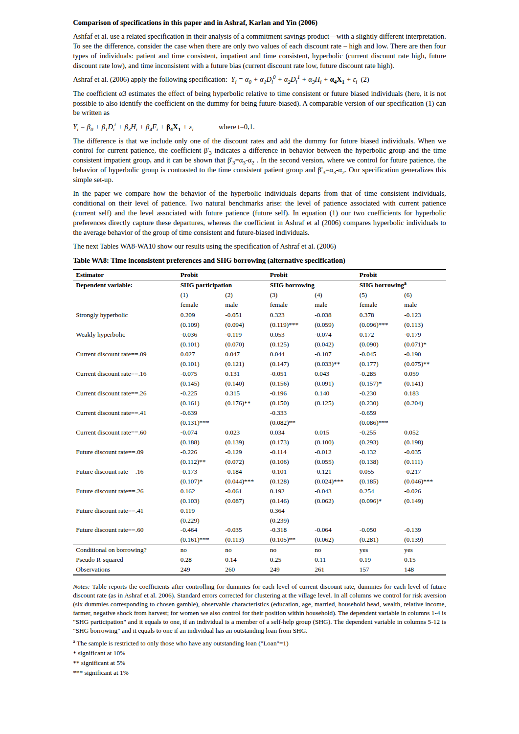Comparison of specifications in this paper and in Ashraf, Karlan and Yin (2006)
Ashfaf et al. use a related specification in their analysis of a commitment savings product—with a slightly different interpretation. To see the difference, consider the case when there are only two values of each discount rate – high and low. There are then four types of individuals: patient and time consistent, impatient and time consistent, hyperbolic (current discount rate high, future discount rate low), and time inconsistent with a future bias (current discount rate low, future discount rate high).
Ashraf et al. (2006) apply the following specification: Yi = α0 + α1Di0 + α2Di1 + α3Hi + α4X1 + εi (2)
The coefficient α3 estimates the effect of being hyperbolic relative to time consistent or future biased individuals (here, it is not possible to also identify the coefficient on the dummy for being future-biased). A comparable version of our specification (1) can be written as
Yi = β0 + β1Dit + β3Hi + β4Fi + β4X1 + εi where t=0,1.
The difference is that we include only one of the discount rates and add the dummy for future biased individuals. When we control for current patience, the coefficient β'3 indicates a difference in behavior between the hyperbolic group and the time consistent impatient group, and it can be shown that β'3=α3-α2 . In the second version, where we control for future patience, the behavior of hyperbolic group is contrasted to the time consistent patient group and β'3=α3-α2. Our specification generalizes this simple set-up.
In the paper we compare how the behavior of the hyperbolic individuals departs from that of time consistent individuals, conditional on their level of patience. Two natural benchmarks arise: the level of patience associated with current patience (current self) and the level associated with future patience (future self). In equation (1) our two coefficients for hyperbolic preferences directly capture these departures, whereas the coefficient in Ashraf et al (2006) compares hyperbolic individuals to the average behavior of the group of time consistent and future-biased individuals.
The next Tables WA8-WA10 show our results using the specification of Ashraf et al. (2006)
Table WA8: Time inconsistent preferences and SHG borrowing (alternative specification)
| Estimator | Probit | Probit | Probit |
| --- | --- | --- | --- |
| Dependent variable: | SHG participation | SHG borrowing | SHG borrowing a |
| | (1) | (2) | (3) | (4) | (5) | (6) |
| | female | male | female | male | female | male |
| Strongly hyperbolic | 0.209 | -0.051 | 0.323 | -0.038 | 0.378 | -0.123 |
| | (0.109) | (0.094) | (0.119)*** | (0.059) | (0.096)*** | (0.113) |
| Weakly hyperbolic | -0.036 | -0.119 | 0.053 | -0.074 | 0.172 | -0.179 |
| | (0.101) | (0.070) | (0.125) | (0.042) | (0.090) | (0.071)* |
| Current discount rate==.09 | 0.027 | 0.047 | 0.044 | -0.107 | -0.045 | -0.190 |
| | (0.101) | (0.121) | (0.147) | (0.033)** | (0.177) | (0.075)** |
| Current discount rate==.16 | -0.075 | 0.131 | -0.051 | 0.043 | -0.285 | 0.059 |
| | (0.145) | (0.140) | (0.156) | (0.091) | (0.157)* | (0.141) |
| Current discount rate==.26 | -0.225 | 0.315 | -0.196 | 0.140 | -0.230 | 0.183 |
| | (0.161) | (0.176)** | (0.150) | (0.125) | (0.230) | (0.204) |
| Current discount rate==.41 | -0.639 | | -0.333 | | -0.659 | |
| | (0.131)*** | | (0.082)** | | (0.086)*** | |
| Current discount rate==.60 | -0.074 | 0.023 | 0.034 | 0.015 | -0.255 | 0.052 |
| | (0.188) | (0.139) | (0.173) | (0.100) | (0.293) | (0.198) |
| Future discount rate==.09 | -0.226 | -0.129 | -0.114 | -0.012 | -0.132 | -0.035 |
| | (0.112)** | (0.072) | (0.106) | (0.055) | (0.138) | (0.111) |
| Future discount rate==.16 | -0.173 | -0.184 | -0.101 | -0.121 | 0.055 | -0.217 |
| | (0.107)* | (0.044)*** | (0.128) | (0.024)*** | (0.185) | (0.046)*** |
| Future discount rate==.26 | 0.162 | -0.061 | 0.192 | -0.043 | 0.254 | -0.026 |
| | (0.103) | (0.087) | (0.146) | (0.062) | (0.096)* | (0.149) |
| Future discount rate==.41 | 0.119 | | 0.364 | | | |
| | (0.229) | | (0.239) | | | |
| Future discount rate==.60 | -0.464 | -0.035 | -0.318 | -0.064 | -0.050 | -0.139 |
| | (0.161)*** | (0.113) | (0.105)** | (0.062) | (0.281) | (0.139) |
| Conditional on borrowing? | no | no | no | no | yes | yes |
| Pseudo R-squared | 0.28 | 0.14 | 0.25 | 0.11 | 0.19 | 0.15 |
| Observations | 249 | 260 | 249 | 261 | 157 | 148 |
Notes: Table reports the coefficients after controlling for dummies for each level of current discount rate, dummies for each level of future discount rate (as in Ashraf et al. 2006). Standard errors corrected for clustering at the village level. In all columns we control for risk aversion (six dummies corresponding to chosen gamble), observable characteristics (education, age, married, household head, wealth, relative income, farmer, negative shock from harvest; for women we also control for their position within household). The dependent variable in columns 1-4 is "SHG participation" and it equals to one, if an individual is a member of a self-help group (SHG). The dependent variable in columns 5-12 is "SHG borrowing" and it equals to one if an individual has an outstanding loan from SHG.
a The sample is restricted to only those who have any outstanding loan ("Loan"=1)
* significant at 10%
** significant at 5%
*** significant at 1%